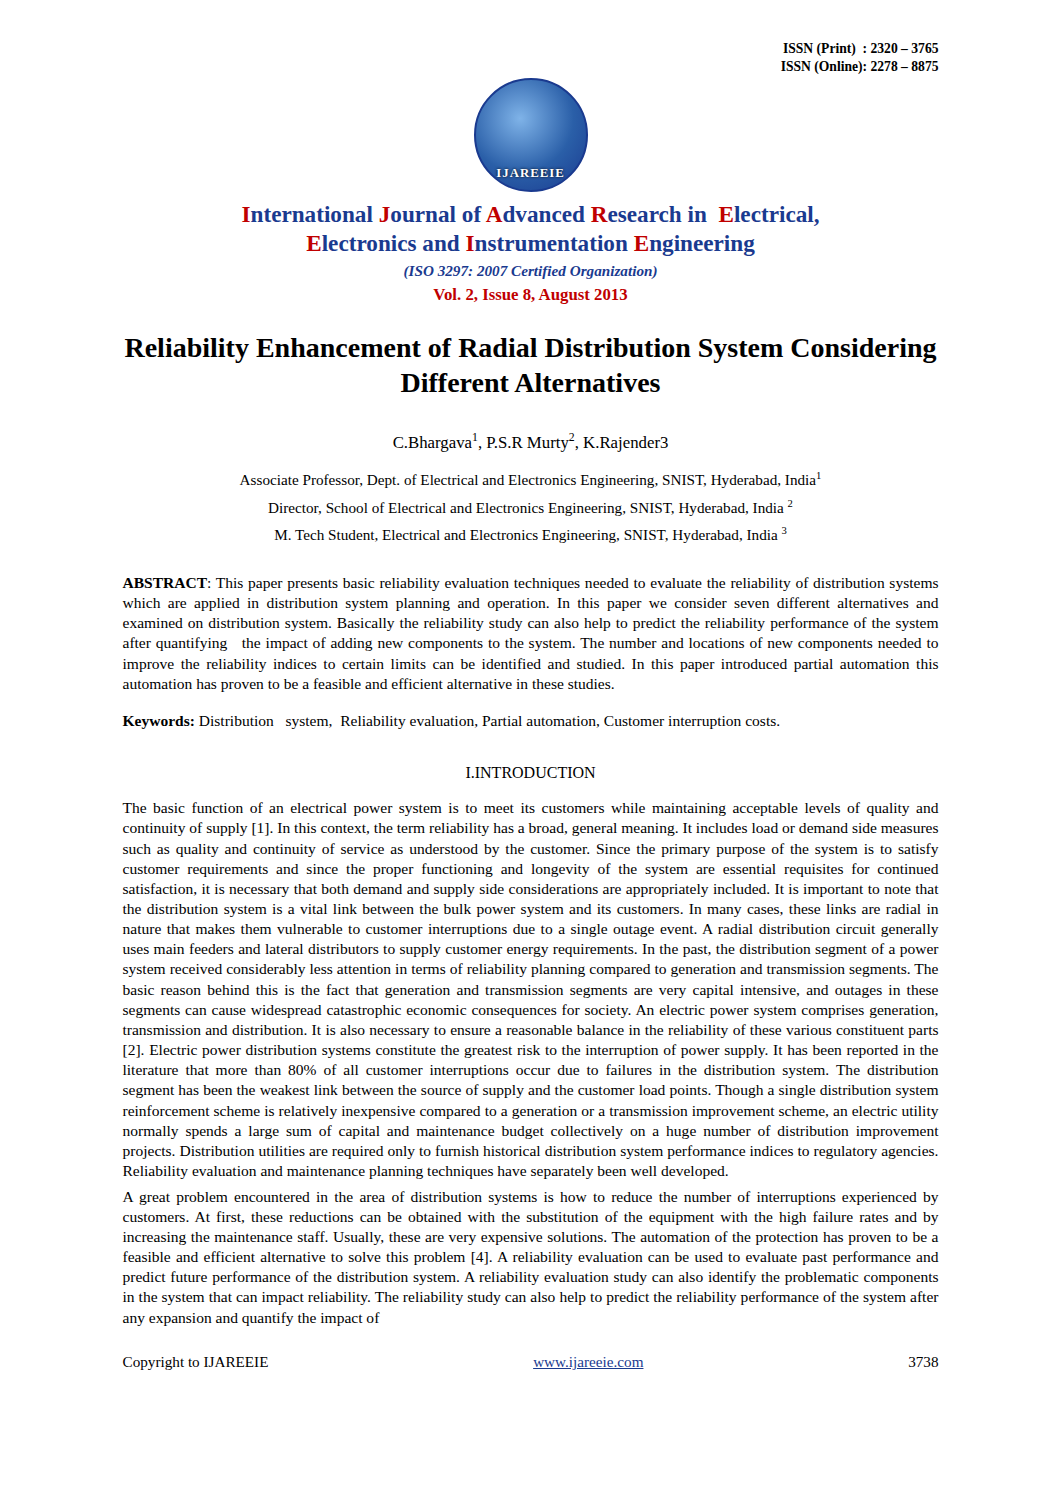ISSN (Print) : 2320 – 3765
ISSN (Online): 2278 – 8875
International Journal of Advanced Research in Electrical,
Electronics and Instrumentation Engineering
(ISO 3297: 2007 Certified Organization)
Vol. 2, Issue 8, August 2013
Reliability Enhancement of Radial Distribution System Considering Different Alternatives
C.Bhargava1, P.S.R Murty2, K.Rajender3
Associate Professor, Dept. of Electrical and Electronics Engineering, SNIST, Hyderabad, India1
Director, School of Electrical and Electronics Engineering, SNIST, Hyderabad, India 2
M. Tech Student, Electrical and Electronics Engineering, SNIST, Hyderabad, India 3
ABSTRACT: This paper presents basic reliability evaluation techniques needed to evaluate the reliability of distribution systems which are applied in distribution system planning and operation. In this paper we consider seven different alternatives and examined on distribution system. Basically the reliability study can also help to predict the reliability performance of the system after quantifying the impact of adding new components to the system. The number and locations of new components needed to improve the reliability indices to certain limits can be identified and studied. In this paper introduced partial automation this automation has proven to be a feasible and efficient alternative in these studies.
Keywords: Distribution system, Reliability evaluation, Partial automation, Customer interruption costs.
I.INTRODUCTION
The basic function of an electrical power system is to meet its customers while maintaining acceptable levels of quality and continuity of supply [1]. In this context, the term reliability has a broad, general meaning. It includes load or demand side measures such as quality and continuity of service as understood by the customer. Since the primary purpose of the system is to satisfy customer requirements and since the proper functioning and longevity of the system are essential requisites for continued satisfaction, it is necessary that both demand and supply side considerations are appropriately included. It is important to note that the distribution system is a vital link between the bulk power system and its customers. In many cases, these links are radial in nature that makes them vulnerable to customer interruptions due to a single outage event. A radial distribution circuit generally uses main feeders and lateral distributors to supply customer energy requirements. In the past, the distribution segment of a power system received considerably less attention in terms of reliability planning compared to generation and transmission segments. The basic reason behind this is the fact that generation and transmission segments are very capital intensive, and outages in these segments can cause widespread catastrophic economic consequences for society. An electric power system comprises generation, transmission and distribution. It is also necessary to ensure a reasonable balance in the reliability of these various constituent parts [2]. Electric power distribution systems constitute the greatest risk to the interruption of power supply. It has been reported in the literature that more than 80% of all customer interruptions occur due to failures in the distribution system. The distribution segment has been the weakest link between the source of supply and the customer load points. Though a single distribution system reinforcement scheme is relatively inexpensive compared to a generation or a transmission improvement scheme, an electric utility normally spends a large sum of capital and maintenance budget collectively on a huge number of distribution improvement projects. Distribution utilities are required only to furnish historical distribution system performance indices to regulatory agencies. Reliability evaluation and maintenance planning techniques have separately been well developed.
A great problem encountered in the area of distribution systems is how to reduce the number of interruptions experienced by customers. At first, these reductions can be obtained with the substitution of the equipment with the high failure rates and by increasing the maintenance staff. Usually, these are very expensive solutions. The automation of the protection has proven to be a feasible and efficient alternative to solve this problem [4]. A reliability evaluation can be used to evaluate past performance and predict future performance of the distribution system. A reliability evaluation study can also identify the problematic components in the system that can impact reliability. The reliability study can also help to predict the reliability performance of the system after any expansion and quantify the impact of
Copyright to IJAREEIE www.ijareeie.com 3738